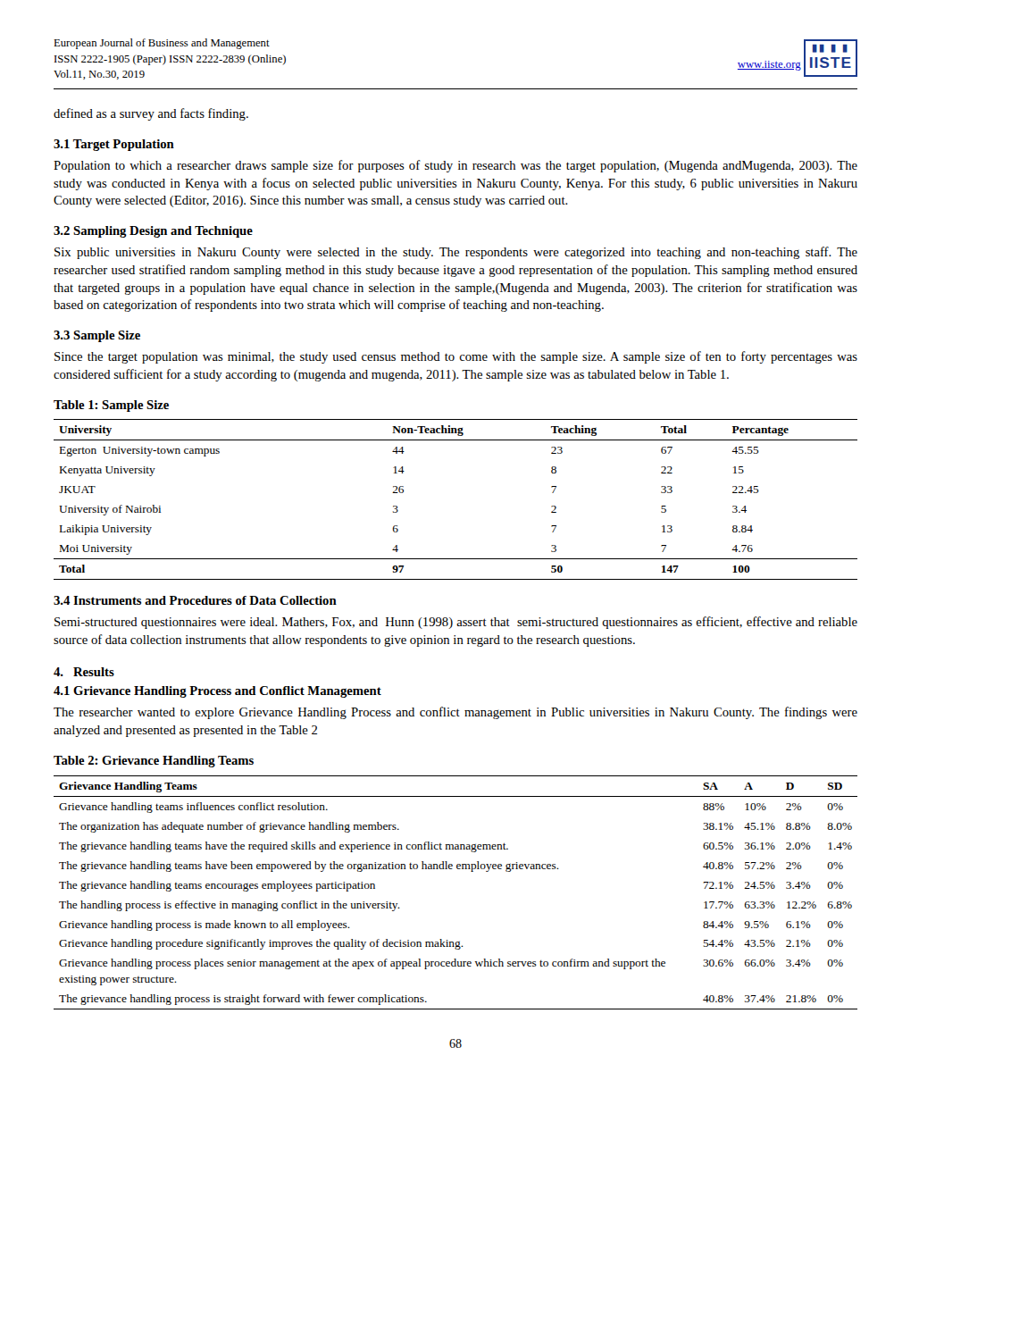European Journal of Business and Management
ISSN 2222-1905 (Paper) ISSN 2222-2839 (Online)
Vol.11, No.30, 2019
www.iiste.org
▮▮ ▮ ▮ IISTE
defined as a survey and facts finding.
3.1 Target Population
Population to which a researcher draws sample size for purposes of study in research was the target population, (Mugenda andMugenda, 2003). The study was conducted in Kenya with a focus on selected public universities in Nakuru County, Kenya. For this study, 6 public universities in Nakuru County were selected (Editor, 2016). Since this number was small, a census study was carried out.
3.2 Sampling Design and Technique
Six public universities in Nakuru County were selected in the study. The respondents were categorized into teaching and non-teaching staff. The researcher used stratified random sampling method in this study because itgave a good representation of the population. This sampling method ensured that targeted groups in a population have equal chance in selection in the sample,(Mugenda and Mugenda, 2003). The criterion for stratification was based on categorization of respondents into two strata which will comprise of teaching and non-teaching.
3.3 Sample Size
Since the target population was minimal, the study used census method to come with the sample size. A sample size of ten to forty percentages was considered sufficient for a study according to (mugenda and mugenda, 2011). The sample size was as tabulated below in Table 1.
Table 1: Sample Size
| University | Non-Teaching | Teaching | Total | Percantage |
| --- | --- | --- | --- | --- |
| Egerton University-town campus | 44 | 23 | 67 | 45.55 |
| Kenyatta University | 14 | 8 | 22 | 15 |
| JKUAT | 26 | 7 | 33 | 22.45 |
| University of Nairobi | 3 | 2 | 5 | 3.4 |
| Laikipia University | 6 | 7 | 13 | 8.84 |
| Moi University | 4 | 3 | 7 | 4.76 |
| Total | 97 | 50 | 147 | 100 |
3.4 Instruments and Procedures of Data Collection
Semi-structured questionnaires were ideal. Mathers, Fox, and Hunn (1998) assert that semi-structured questionnaires as efficient, effective and reliable source of data collection instruments that allow respondents to give opinion in regard to the research questions.
4. Results
4.1 Grievance Handling Process and Conflict Management
The researcher wanted to explore Grievance Handling Process and conflict management in Public universities in Nakuru County. The findings were analyzed and presented as presented in the Table 2
Table 2: Grievance Handling Teams
| Grievance Handling Teams | SA | A | D | SD |
| --- | --- | --- | --- | --- |
| Grievance handling teams influences conflict resolution. | 88% | 10% | 2% | 0% |
| The organization has adequate number of grievance handling members. | 38.1% | 45.1% | 8.8% | 8.0% |
| The grievance handling teams have the required skills and experience in conflict management. | 60.5% | 36.1% | 2.0% | 1.4% |
| The grievance handling teams have been empowered by the organization to handle employee grievances. | 40.8% | 57.2% | 2% | 0% |
| The grievance handling teams encourages employees participation | 72.1% | 24.5% | 3.4% | 0% |
| The handling process is effective in managing conflict in the university. | 17.7% | 63.3% | 12.2% | 6.8% |
| Grievance handling process is made known to all employees. | 84.4% | 9.5% | 6.1% | 0% |
| Grievance handling procedure significantly improves the quality of decision making. | 54.4% | 43.5% | 2.1% | 0% |
| Grievance handling process places senior management at the apex of appeal procedure which serves to confirm and support the existing power structure. | 30.6% | 66.0% | 3.4% | 0% |
| The grievance handling process is straight forward with fewer complications. | 40.8% | 37.4% | 21.8% | 0% |
68